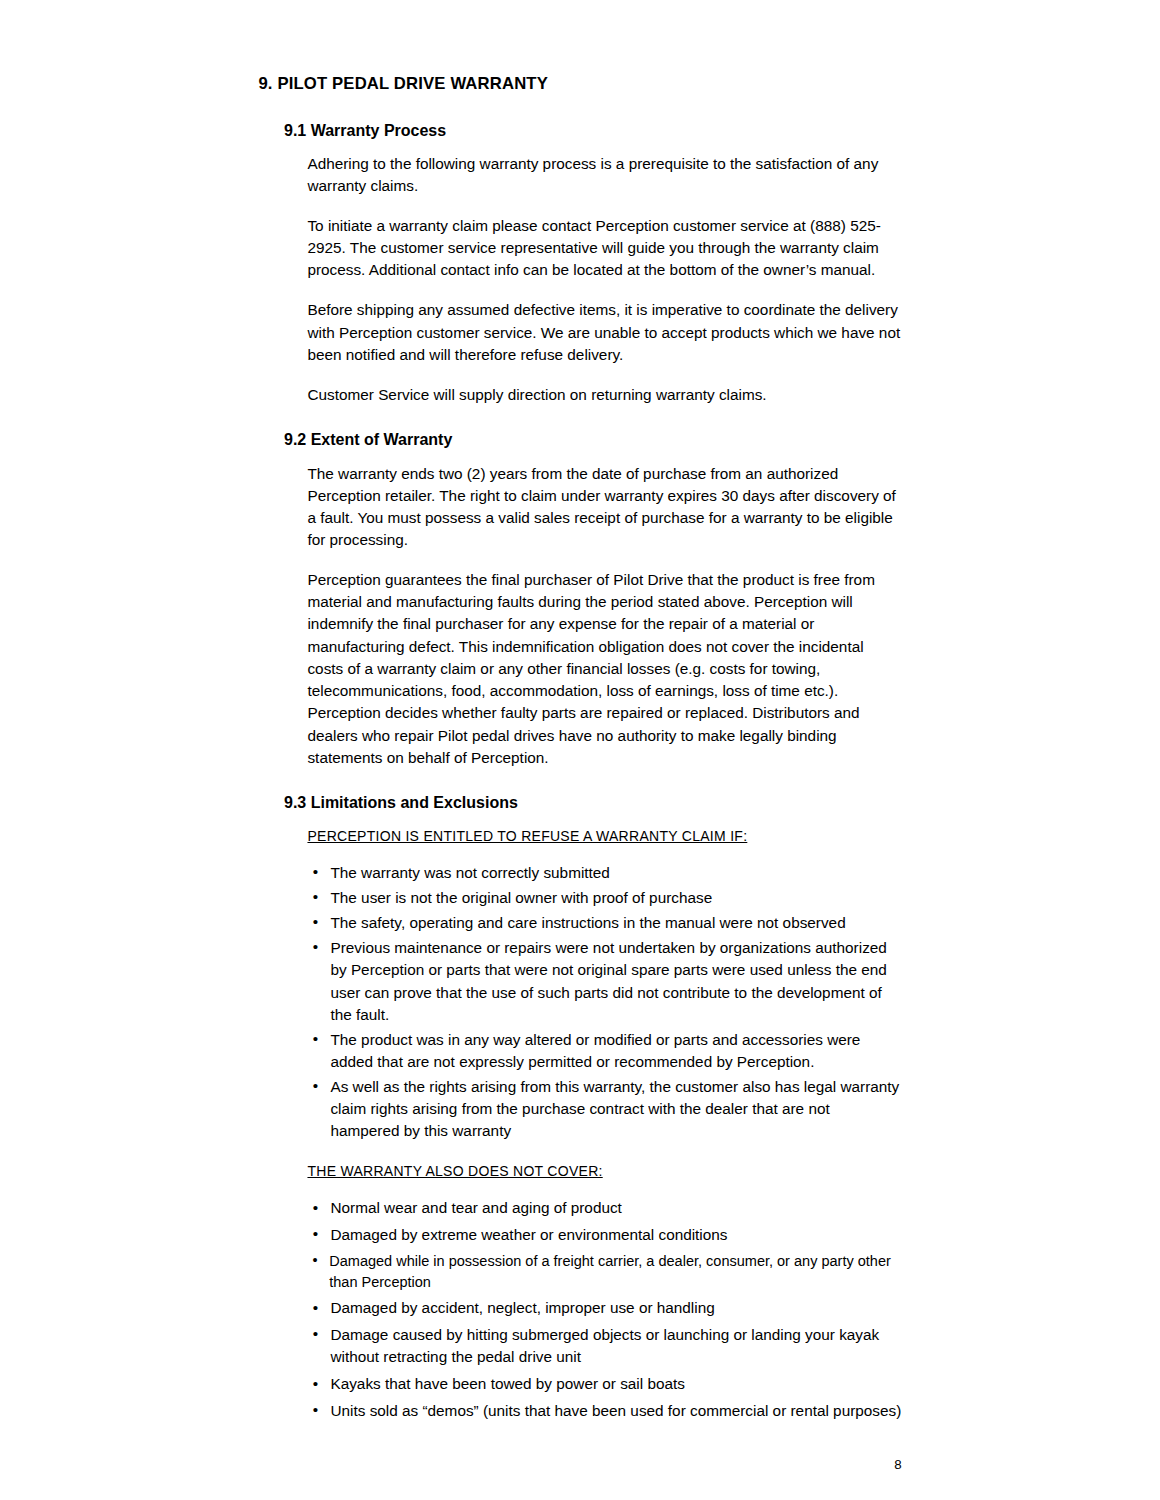9. PILOT PEDAL DRIVE WARRANTY
9.1 Warranty Process
Adhering to the following warranty process is a prerequisite to the satisfaction of any warranty claims.
To initiate a warranty claim please contact Perception customer service at (888) 525-2925. The customer service representative will guide you through the warranty claim process. Additional contact info can be located at the bottom of the owner’s manual.
Before shipping any assumed defective items, it is imperative to coordinate the delivery with Perception customer service. We are unable to accept products which we have not been notified and will therefore refuse delivery.
Customer Service will supply direction on returning warranty claims.
9.2 Extent of Warranty
The warranty ends two (2) years from the date of purchase from an authorized Perception retailer. The right to claim under warranty expires 30 days after discovery of a fault. You must possess a valid sales receipt of purchase for a warranty to be eligible for processing.
Perception guarantees the final purchaser of Pilot Drive that the product is free from material and manufacturing faults during the period stated above. Perception will indemnify the final purchaser for any expense for the repair of a material or manufacturing defect. This indemnification obligation does not cover the incidental costs of a warranty claim or any other financial losses (e.g. costs for towing, telecommunications, food, accommodation, loss of earnings, loss of time etc.). Perception decides whether faulty parts are repaired or replaced. Distributors and dealers who repair Pilot pedal drives have no authority to make legally binding statements on behalf of Perception.
9.3 Limitations and Exclusions
PERCEPTION IS ENTITLED TO REFUSE A WARRANTY CLAIM IF:
The warranty was not correctly submitted
The user is not the original owner with proof of purchase
The safety, operating and care instructions in the manual were not observed
Previous maintenance or repairs were not undertaken by organizations authorized by Perception or parts that were not original spare parts were used unless the end user can prove that the use of such parts did not contribute to the development of the fault.
The product was in any way altered or modified or parts and accessories were added that are not expressly permitted or recommended by Perception.
As well as the rights arising from this warranty, the customer also has legal warranty claim rights arising from the purchase contract with the dealer that are not hampered by this warranty
THE WARRANTY ALSO DOES NOT COVER:
Normal wear and tear and aging of product
Damaged by extreme weather or environmental conditions
Damaged while in possession of a freight carrier, a dealer, consumer, or any party other than Perception
Damaged by accident, neglect, improper use or handling
Damage caused by hitting submerged objects or launching or landing your kayak without retracting the pedal drive unit
Kayaks that have been towed by power or sail boats
Units sold as “demos” (units that have been used for commercial or rental purposes)
8